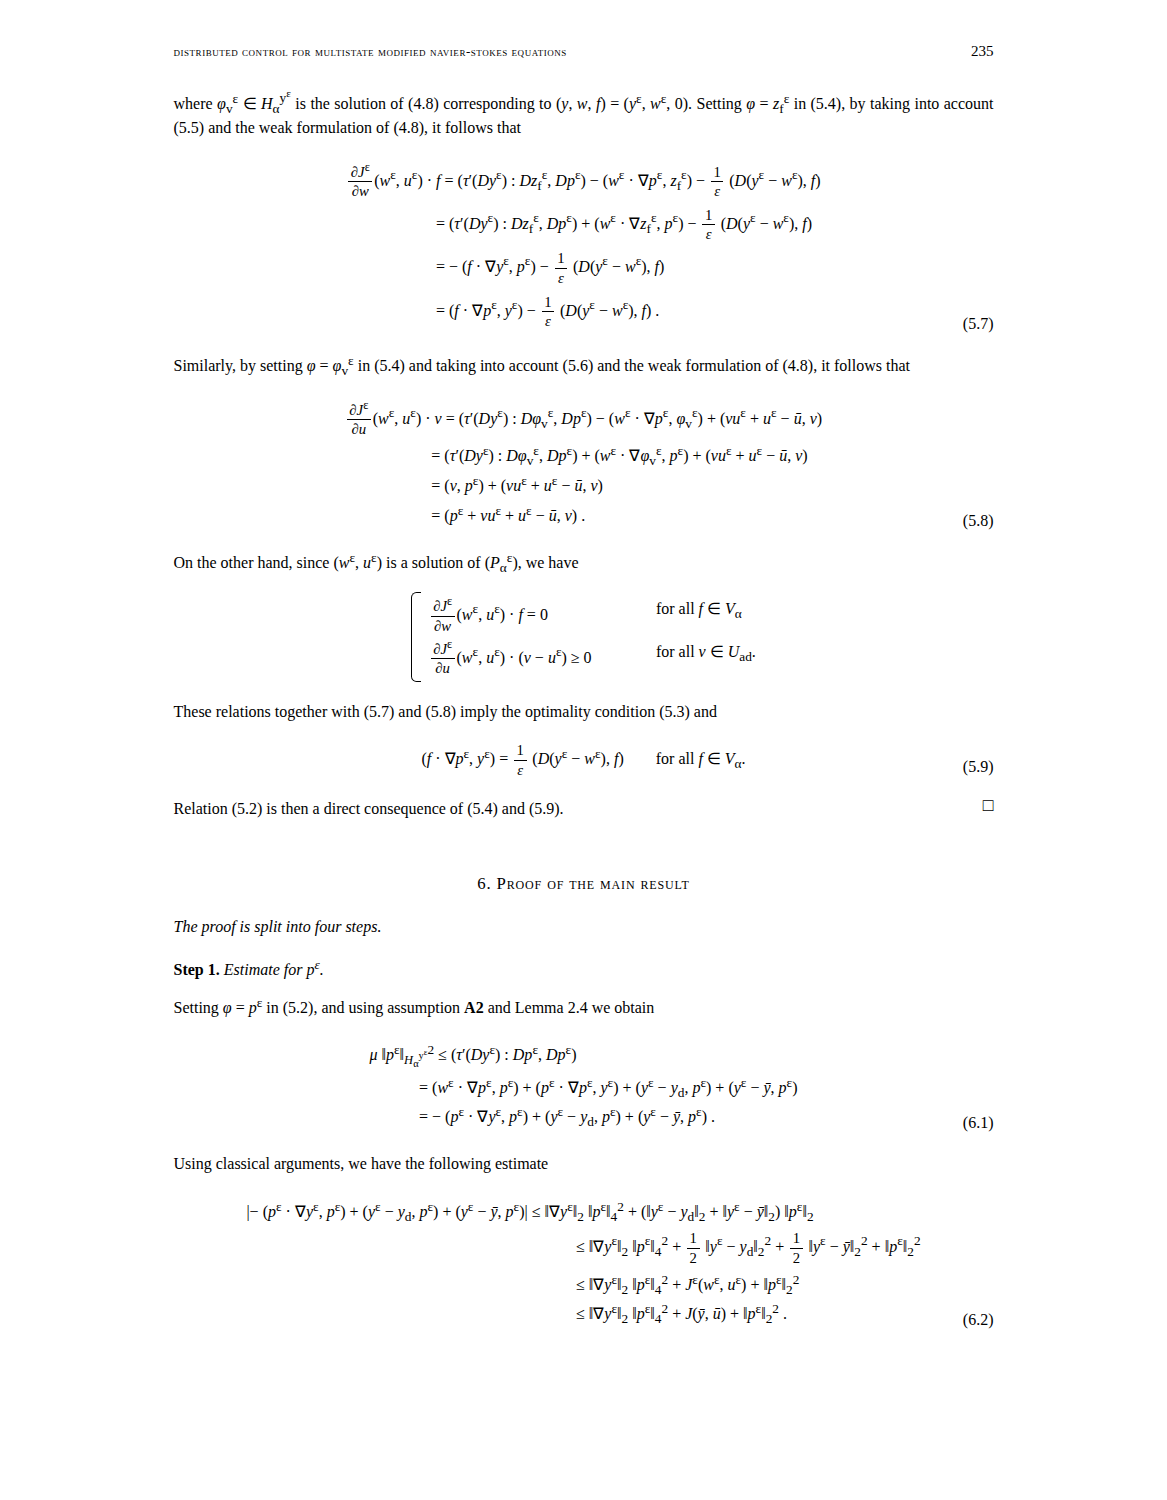distributed control for multistate modified navier-stokes equations 235
where φvε ∈ Hαyε is the solution of (4.8) corresponding to (y, w, f) = (yε, wε, 0). Setting φ = zfε in (5.4), by taking into account (5.5) and the weak formulation of (4.8), it follows that
∂Jε∂w(wε, uε) · f = (τ′(Dyε) : Dzfε, Dpε) − (wε · ∇pε, zfε) − 1 ε (D(yε − wε), f)
= (τ′(Dyε) : Dzfε, Dpε) + (wε · ∇zfε, pε) − 1 ε (D(yε − wε), f)
= − (f · ∇yε, pε) − 1 ε (D(yε − wε), f)
= (f · ∇pε, yε) − 1 ε (D(yε − wε), f) .
(5.7)
Similarly, by setting φ = φvε in (5.4) and taking into account (5.6) and the weak formulation of (4.8), it follows that
∂Jε∂u(wε, uε) · v = (τ′(Dyε) : Dφvε, Dpε) − (wε · ∇pε, φvε) + (νuε + uε − ū, v)
= (τ′(Dyε) : Dφvε, Dpε) + (wε · ∇φvε, pε) + (νuε + uε − ū, v)
= (v, pε) + (νuε + uε − ū, v)
= (pε + νuε + uε − ū, v) .
(5.8)
On the other hand, since (wε, uε) is a solution of (Pαε), we have
∂Jε∂w(wε, uε) · f = 0 for all f ∈ Vα
∂Jε∂u(wε, uε) · (v − uε) ≥ 0 for all v ∈ Uad.
These relations together with (5.7) and (5.8) imply the optimality condition (5.3) and
(f · ∇pε, yε) = 1 ε (D(yε − wε), f) for all f ∈ Vα. (5.9)
Relation (5.2) is then a direct consequence of (5.4) and (5.9). □
6. Proof of the main result
The proof is split into four steps.
Step 1. Estimate for pε.
Setting φ = pε in (5.2), and using assumption A2 and Lemma 2.4 we obtain
μ ‖pε‖Hαyε2 ≤ (τ′(Dyε) : Dpε, Dpε)
= (wε · ∇pε, pε) + (pε · ∇pε, yε) + (yε − yd, pε) + (yε − ȳ, pε)
= − (pε · ∇yε, pε) + (yε − yd, pε) + (yε − ȳ, pε) .
(6.1)
Using classical arguments, we have the following estimate
|− (pε · ∇yε, pε) + (yε − yd, pε) + (yε − ȳ, pε)| ≤ ‖∇yε‖2 ‖pε‖42 + (‖yε − yd‖2 + ‖yε − ȳ‖2) ‖pε‖2
≤ ‖∇yε‖2 ‖pε‖42 + 12 ‖yε − yd‖22 + 12 ‖yε − ȳ‖22 + ‖pε‖22
≤ ‖∇yε‖2 ‖pε‖42 + Jε(wε, uε) + ‖pε‖22
≤ ‖∇yε‖2 ‖pε‖42 + J(ȳ, ū) + ‖pε‖22 .
(6.2)